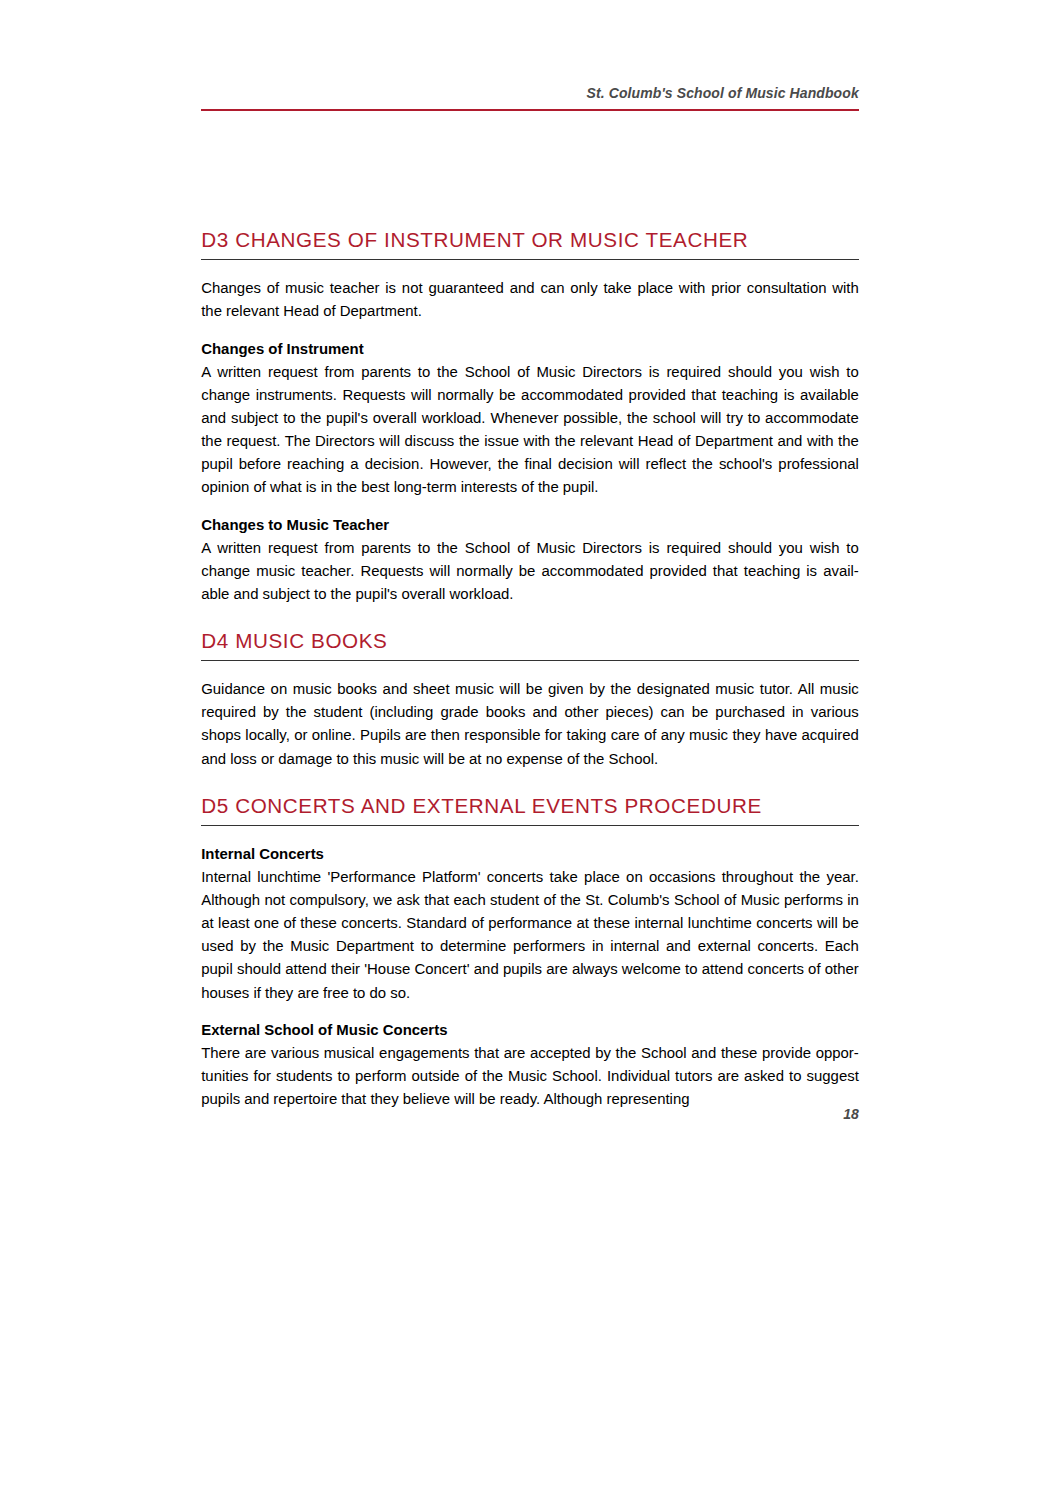St. Columb's School of Music Handbook
D3 CHANGES OF INSTRUMENT OR MUSIC TEACHER
Changes of music teacher is not guaranteed and can only take place with prior consultation with the relevant Head of Department.
Changes of Instrument
A written request from parents to the School of Music Directors is required should you wish to change instruments. Requests will normally be accommodated provided that teaching is available and subject to the pupil's overall workload. Whenever possible, the school will try to accommodate the request. The Directors will discuss the issue with the relevant Head of Department and with the pupil before reaching a decision. However, the final decision will reflect the school's professional opinion of what is in the best long-term interests of the pupil.
Changes to Music Teacher
A written request from parents to the School of Music Directors is required should you wish to change music teacher. Requests will normally be accommodated provided that teaching is available and subject to the pupil's overall workload.
D4 MUSIC BOOKS
Guidance on music books and sheet music will be given by the designated music tutor. All music required by the student (including grade books and other pieces) can be purchased in various shops locally, or online. Pupils are then responsible for taking care of any music they have acquired and loss or damage to this music will be at no expense of the School.
D5 CONCERTS AND EXTERNAL EVENTS PROCEDURE
Internal Concerts
Internal lunchtime 'Performance Platform' concerts take place on occasions throughout the year. Although not compulsory, we ask that each student of the St. Columb's School of Music performs in at least one of these concerts. Standard of performance at these internal lunchtime concerts will be used by the Music Department to determine performers in internal and external concerts. Each pupil should attend their 'House Concert' and pupils are always welcome to attend concerts of other houses if they are free to do so.
External School of Music Concerts
There are various musical engagements that are accepted by the School and these provide opportunities for students to perform outside of the Music School. Individual tutors are asked to suggest pupils and repertoire that they believe will be ready. Although representing
18